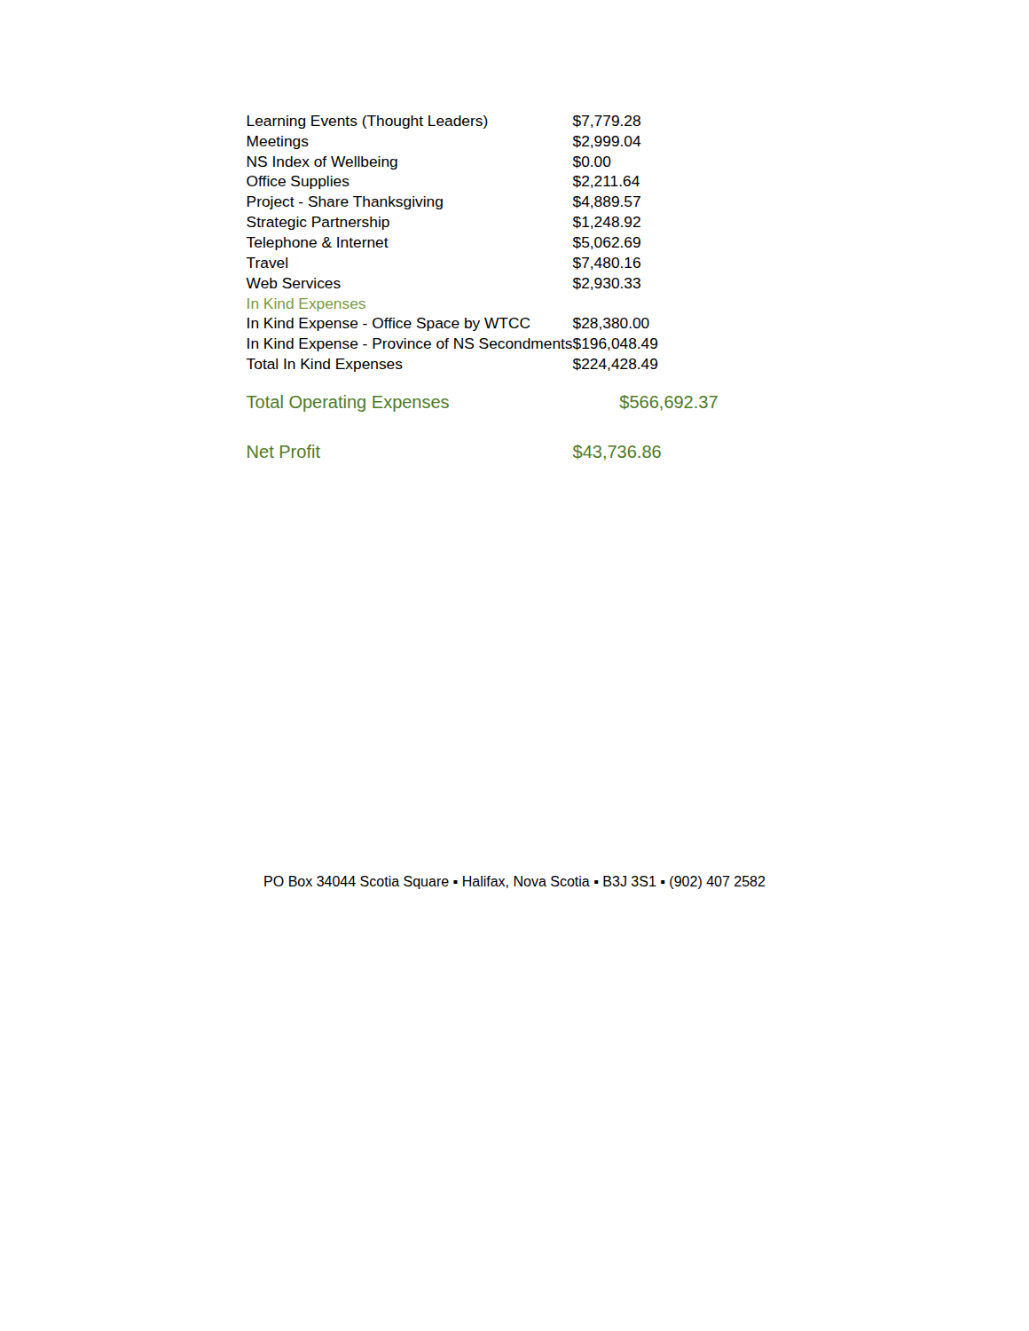| Learning Events (Thought Leaders) | $7,779.28 |
| Meetings | $2,999.04 |
| NS Index of Wellbeing | $0.00 |
| Office Supplies | $2,211.64 |
| Project - Share Thanksgiving | $4,889.57 |
| Strategic Partnership | $1,248.92 |
| Telephone & Internet | $5,062.69 |
| Travel | $7,480.16 |
| Web Services | $2,930.33 |
| In Kind Expenses | |
| In Kind Expense - Office Space by WTCC | $28,380.00 |
| In Kind Expense - Province of NS Secondments | $196,048.49 |
| Total In Kind Expenses | $224,428.49 |
| Total Operating Expenses | $566,692.37 |
| Net Profit | $43,736.86 |
PO Box 34044 Scotia Square ▪ Halifax, Nova Scotia ▪ B3J 3S1 ▪ (902) 407 2582